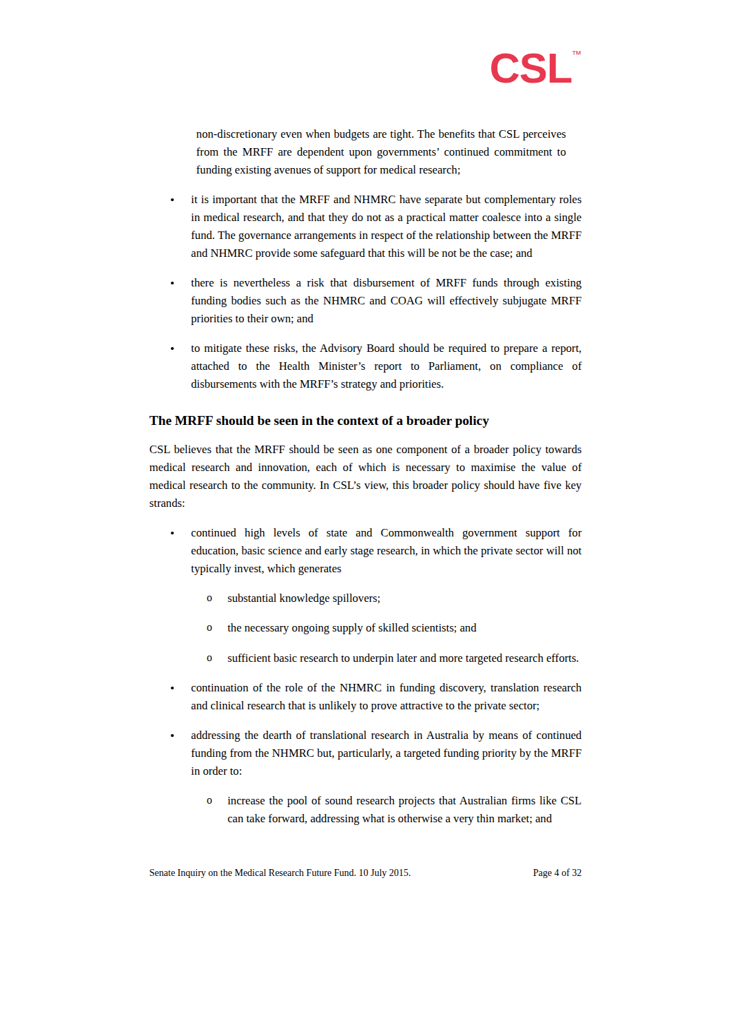CSL™
non-discretionary even when budgets are tight. The benefits that CSL perceives from the MRFF are dependent upon governments’ continued commitment to funding existing avenues of support for medical research;
it is important that the MRFF and NHMRC have separate but complementary roles in medical research, and that they do not as a practical matter coalesce into a single fund. The governance arrangements in respect of the relationship between the MRFF and NHMRC provide some safeguard that this will be not be the case; and
there is nevertheless a risk that disbursement of MRFF funds through existing funding bodies such as the NHMRC and COAG will effectively subjugate MRFF priorities to their own; and
to mitigate these risks, the Advisory Board should be required to prepare a report, attached to the Health Minister’s report to Parliament, on compliance of disbursements with the MRFF’s strategy and priorities.
The MRFF should be seen in the context of a broader policy
CSL believes that the MRFF should be seen as one component of a broader policy towards medical research and innovation, each of which is necessary to maximise the value of medical research to the community. In CSL’s view, this broader policy should have five key strands:
continued high levels of state and Commonwealth government support for education, basic science and early stage research, in which the private sector will not typically invest, which generates
substantial knowledge spillovers;
the necessary ongoing supply of skilled scientists; and
sufficient basic research to underpin later and more targeted research efforts.
continuation of the role of the NHMRC in funding discovery, translation research and clinical research that is unlikely to prove attractive to the private sector;
addressing the dearth of translational research in Australia by means of continued funding from the NHMRC but, particularly, a targeted funding priority by the MRFF in order to:
increase the pool of sound research projects that Australian firms like CSL can take forward, addressing what is otherwise a very thin market; and
Senate Inquiry on the Medical Research Future Fund. 10 July 2015.
Page 4 of 32